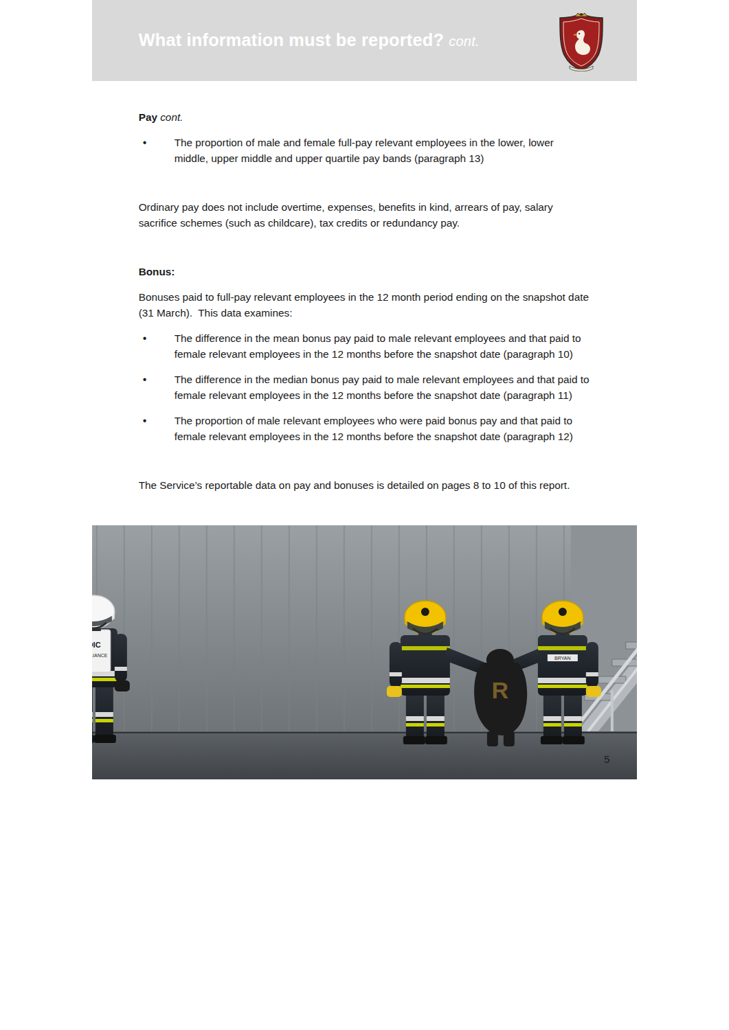What information must be reported? cont.
Pay cont.
The proportion of male and female full-pay relevant employees in the lower, lower middle, upper middle and upper quartile pay bands (paragraph 13)
Ordinary pay does not include overtime, expenses, benefits in kind, arrears of pay, salary sacrifice schemes (such as childcare), tax credits or redundancy pay.
Bonus:
Bonuses paid to full-pay relevant employees in the 12 month period ending on the snapshot date (31 March). This data examines:
The difference in the mean bonus pay paid to male relevant employees and that paid to female relevant employees in the 12 months before the snapshot date (paragraph 10)
The difference in the median bonus pay paid to male relevant employees and that paid to female relevant employees in the 12 months before the snapshot date (paragraph 11)
The proportion of male relevant employees who were paid bonus pay and that paid to female relevant employees in the 12 months before the snapshot date (paragraph 12)
The Service’s reportable data on pay and bonuses is detailed on pages 8 to 10 of this report.
OIC APPLIANCE BRYAN R
5